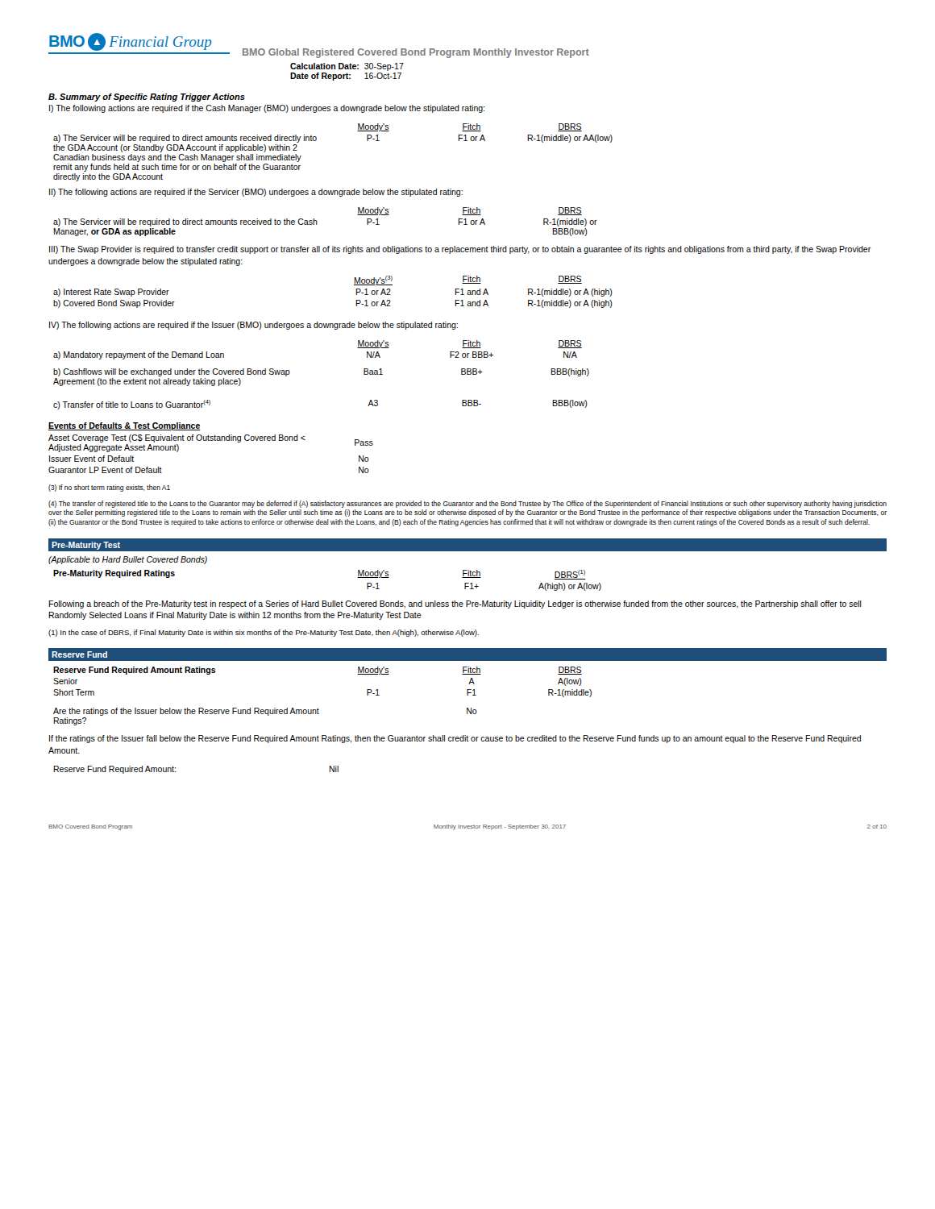BMO ▲ Financial Group
BMO Global Registered Covered Bond Program Monthly Investor Report
| Calculation Date: | 30-Sep-17 |
| Date of Report: | 16-Oct-17 |
B. Summary of Specific Rating Trigger Actions
I) The following actions are required if the Cash Manager (BMO) undergoes a downgrade below the stipulated rating:
| | Moody's | Fitch | DBRS |
| a) The Servicer will be required to direct amounts received directly into the GDA Account (or Standby GDA Account if applicable) within 2 Canadian business days and the Cash Manager shall immediately remit any funds held at such time for or on behalf of the Guarantor directly into the GDA Account | P-1 | F1 or A | R-1(middle) or AA(low) |
II) The following actions are required if the Servicer (BMO) undergoes a downgrade below the stipulated rating:
| | Moody's | Fitch | DBRS |
| a) The Servicer will be required to direct amounts received to the Cash Manager, or GDA as applicable | P-1 | F1 or A | R-1(middle) or BBB(low) |
III) The Swap Provider is required to transfer credit support or transfer all of its rights and obligations to a replacement third party, or to obtain a guarantee of its rights and obligations from a third party, if the Swap Provider undergoes a downgrade below the stipulated rating:
| | Moody's (3) | Fitch | DBRS |
| a) Interest Rate Swap Provider | P-1 or A2 | F1 and A | R-1(middle) or A (high) |
| b) Covered Bond Swap Provider | P-1 or A2 | F1 and A | R-1(middle) or A (high) |
IV) The following actions are required if the Issuer (BMO) undergoes a downgrade below the stipulated rating:
| | Moody's | Fitch | DBRS |
| a) Mandatory repayment of the Demand Loan | N/A | F2 or BBB+ | N/A |
| b) Cashflows will be exchanged under the Covered Bond Swap Agreement (to the extent not already taking place) | Baa1 | BBB+ | BBB(high) |
| c) Transfer of title to Loans to Guarantor (4) | A3 | BBB- | BBB(low) |
Events of Defaults & Test Compliance
| Asset Coverage Test (C$ Equivalent of Outstanding Covered Bond < Adjusted Aggregate Asset Amount) | Pass |
| Issuer Event of Default | No |
| Guarantor LP Event of Default | No |
(3) If no short term rating exists, then A1
(4) The transfer of registered title to the Loans to the Guarantor may be deferred if (A) satisfactory assurances are provided to the Guarantor and the Bond Trustee by The Office of the Superintendent of Financial Institutions or such other supervisory authority having jurisdiction over the Seller permitting registered title to the Loans to remain with the Seller until such time as (i) the Loans are to be sold or otherwise disposed of by the Guarantor or the Bond Trustee in the performance of their respective obligations under the Transaction Documents, or (ii) the Guarantor or the Bond Trustee is required to take actions to enforce or otherwise deal with the Loans, and (B) each of the Rating Agencies has confirmed that it will not withdraw or downgrade its then current ratings of the Covered Bonds as a result of such deferral.
Pre-Maturity Test
(Applicable to Hard Bullet Covered Bonds)
| Pre-Maturity Required Ratings | Moody's | Fitch | DBRS (1) |
| | P-1 | F1+ | A(high) or A(low) |
Following a breach of the Pre-Maturity test in respect of a Series of Hard Bullet Covered Bonds, and unless the Pre-Maturity Liquidity Ledger is otherwise funded from the other sources, the Partnership shall offer to sell Randomly Selected Loans if Final Maturity Date is within 12 months from the Pre-Maturity Test Date
(1) In the case of DBRS, if Final Maturity Date is within six months of the Pre-Maturity Test Date, then A(high), otherwise A(low).
Reserve Fund
| Reserve Fund Required Amount Ratings | Moody's | Fitch | DBRS |
| Senior | | A | A(low) |
| Short Term | P-1 | F1 | R-1(middle) |
| Are the ratings of the Issuer below the Reserve Fund Required Amount Ratings? | | No | |
If the ratings of the Issuer fall below the Reserve Fund Required Amount Ratings, then the Guarantor shall credit or cause to be credited to the Reserve Fund funds up to an amount equal to the Reserve Fund Required Amount.
| Reserve Fund Required Amount: | Nil |
BMO Covered Bond Program
Monthly Investor Report - September 30, 2017
2 of 10